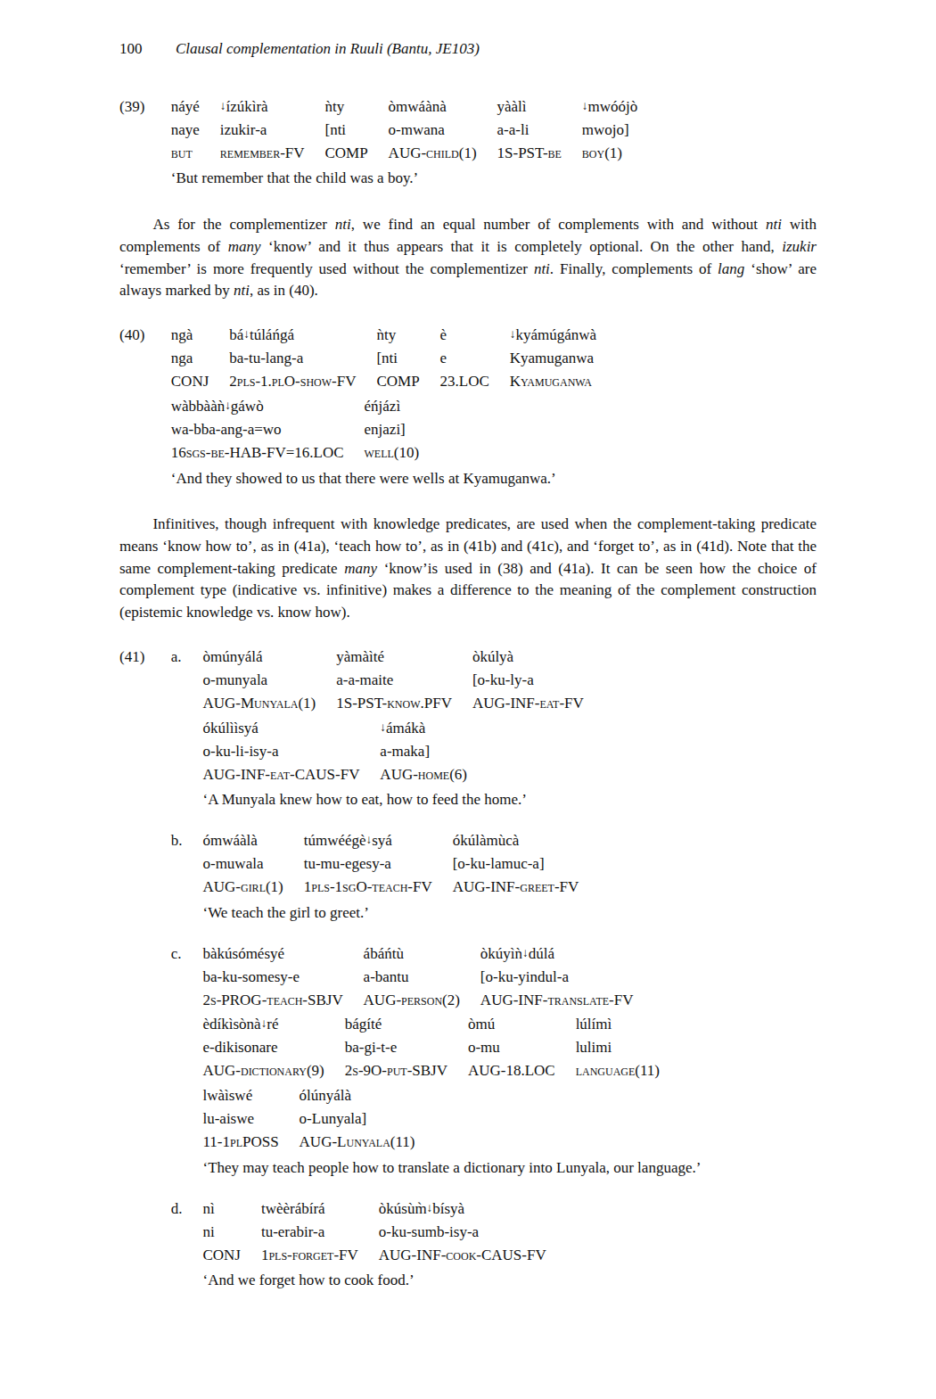100 Clausal complementation in Ruuli (Bantu, JE103)
(39)
náyé ↓ízúkìrà ǹty òmwáànà yààlì ↓mwóójò
naye izukir-a [nti o-mwana a-a-li mwojo]
but remember-FV COMP AUG-child(1) 1S-PST-be boy(1)
‘But remember that the child was a boy.’
As for the complementizer nti, we find an equal number of complements with and without nti with complements of many ‘know’ and it thus appears that it is completely optional. On the other hand, izukir ‘remember’ is more frequently used without the complementizer nti. Finally, complements of lang ‘show’ are always marked by nti, as in (40).
(40)
ngà bá↓túláńgá ǹty è ↓kyámúgánwà
nga ba-tu-lang-a [nti e Kyamuganwa
CONJ 2pls-1.plO-show-FV COMP 23.LOC Kyamuganwa
wàbbààǹ↓gáwò éńjázì
wa-bba-ang-a=wo enjazi]
16sgs-be-HAB-FV=16.LOC well(10)
‘And they showed to us that there were wells at Kyamuganwa.’
Infinitives, though infrequent with knowledge predicates, are used when the complement-taking predicate means ‘know how to’, as in (41a), ‘teach how to’, as in (41b) and (41c), and ‘forget to’, as in (41d). Note that the same complement-taking predicate many ‘know’is used in (38) and (41a). It can be seen how the choice of complement type (indicative vs. infinitive) makes a difference to the meaning of the complement construction (epistemic knowledge vs. know how).
(41)
a.
òmúnyálá yàmàìté òkúlyà
o-munyala a-a-maite [o-ku-ly-a
AUG-Munyala(1) 1S-PST-know.PFV AUG-INF-eat-FV
ókúlììsyá ↓ámákà
o-ku-li-isy-a a-maka]
AUG-INF-eat-CAUS-FV AUG-home(6)
‘A Munyala knew how to eat, how to feed the home.’
b.
ómwáàlà túmwéégè↓syá ókúlàmùcà
o-muwala tu-mu-egesy-a [o-ku-lamuc-a]
AUG-girl(1) 1pls-1sgO-teach-FV AUG-INF-greet-FV
‘We teach the girl to greet.’
c.
bàkúsómésyé ábáńtù òkúyìǹ↓dúlá
ba-ku-somesy-e a-bantu [o-ku-yindul-a
2s-PROG-teach-SBJV AUG-person(2) AUG-INF-translate-FV
èdíkìsònà↓ré bágíté òmú lúlímì
e-dikisonare ba-gi-t-e o-mu lulimi
AUG-dictionary(9) 2s-9O-put-SBJV AUG-18.LOC language(11)
lwàìswé ólúnyálà
lu-aiswe o-Lunyala]
11-1plPOSS AUG-Lunyala(11)
‘They may teach people how to translate a dictionary into Lunyala, our language.’
d.
nì twèèrábírá òkúsùm̀↓bísyà
ni tu-erabir-a o-ku-sumb-isy-a
CONJ 1pls-forget-FV AUG-INF-cook-CAUS-FV
‘And we forget how to cook food.’